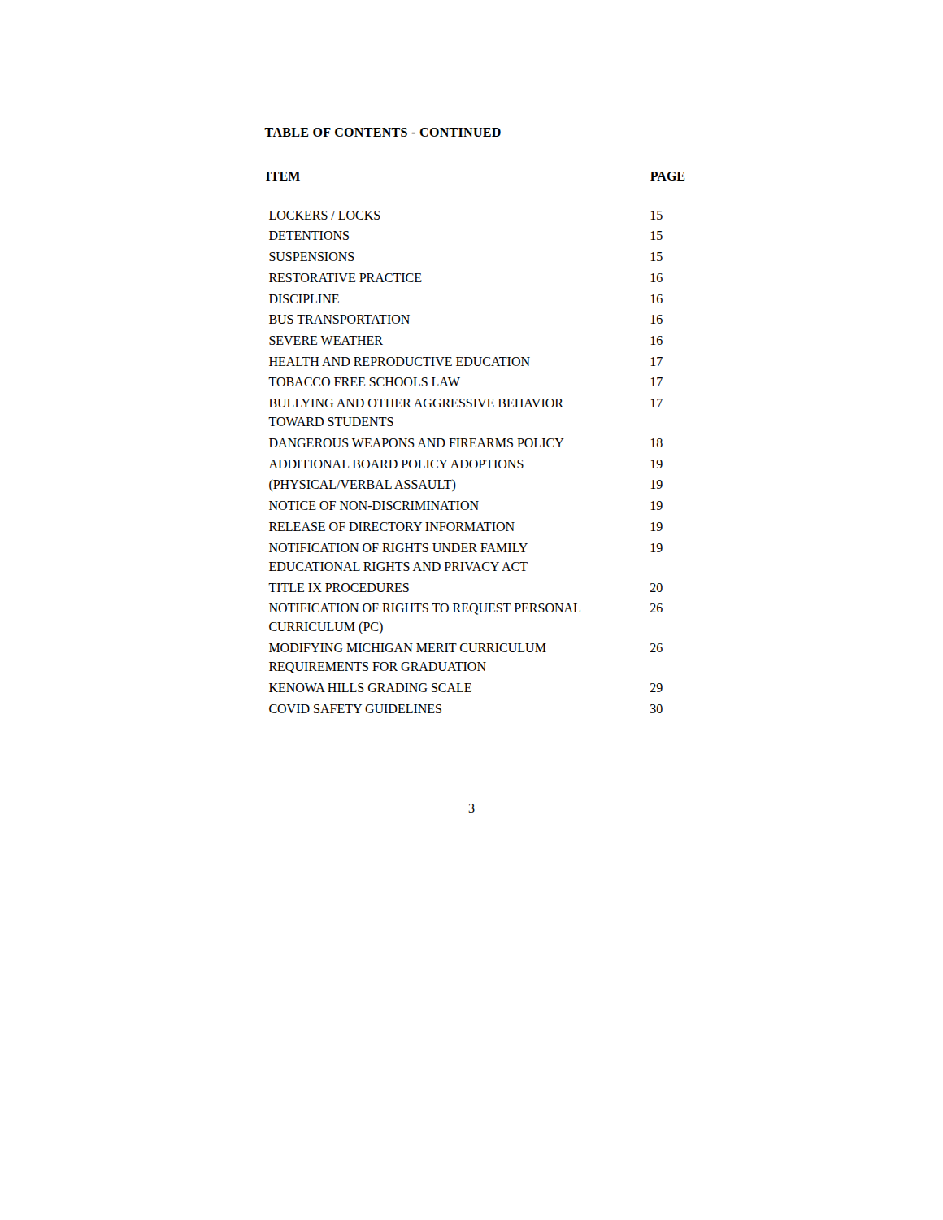TABLE OF CONTENTS - CONTINUED
| ITEM | PAGE |
| --- | --- |
| LOCKERS / LOCKS | 15 |
| DETENTIONS | 15 |
| SUSPENSIONS | 15 |
| RESTORATIVE PRACTICE | 16 |
| DISCIPLINE | 16 |
| BUS TRANSPORTATION | 16 |
| SEVERE WEATHER | 16 |
| HEALTH AND REPRODUCTIVE EDUCATION | 17 |
| TOBACCO FREE SCHOOLS LAW | 17 |
| BULLYING AND OTHER AGGRESSIVE BEHAVIOR TOWARD STUDENTS | 17 |
| DANGEROUS WEAPONS AND FIREARMS POLICY | 18 |
| ADDITIONAL BOARD POLICY ADOPTIONS | 19 |
| (PHYSICAL/VERBAL ASSAULT) | 19 |
| NOTICE OF NON-DISCRIMINATION | 19 |
| RELEASE OF DIRECTORY INFORMATION | 19 |
| NOTIFICATION OF RIGHTS UNDER FAMILY EDUCATIONAL RIGHTS AND PRIVACY ACT | 19 |
| TITLE IX PROCEDURES | 20 |
| NOTIFICATION OF RIGHTS TO REQUEST PERSONAL CURRICULUM (PC) | 26 |
| MODIFYING MICHIGAN MERIT CURRICULUM REQUIREMENTS FOR GRADUATION | 26 |
| KENOWA HILLS GRADING SCALE | 29 |
| COVID SAFETY GUIDELINES | 30 |
3